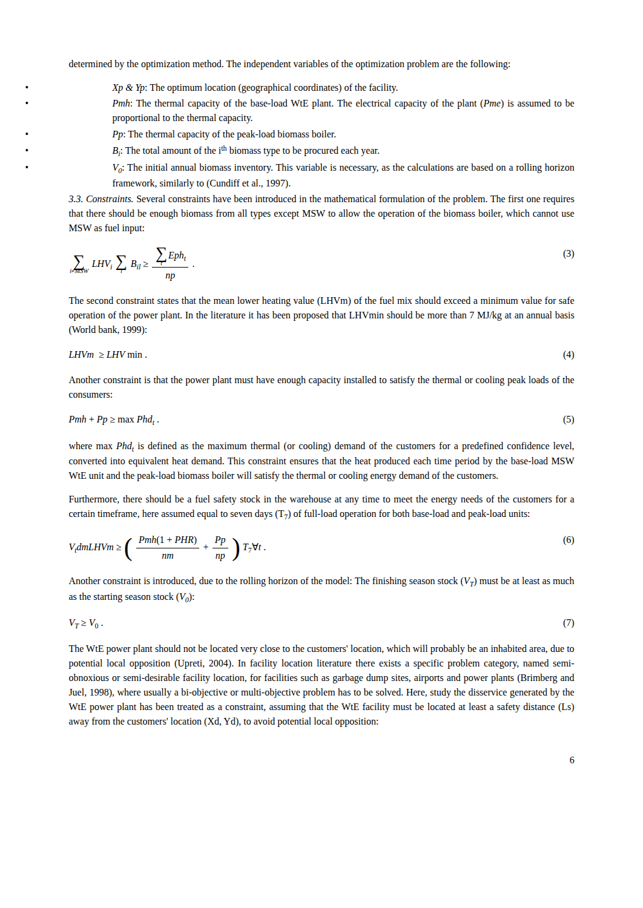determined by the optimization method. The independent variables of the optimization problem are the following:
•Xp & Yp: The optimum location (geographical coordinates) of the facility.
•Pmh: The thermal capacity of the base-load WtE plant. The electrical capacity of the plant (Pme) is assumed to be proportional to the thermal capacity.
•Pp: The thermal capacity of the peak-load biomass boiler.
•Bi: The total amount of the ith biomass type to be procured each year.
•V0: The initial annual biomass inventory. This variable is necessary, as the calculations are based on a rolling horizon framework, similarly to (Cundiff et al., 1997).
3.3. Constraints. Several constraints have been introduced in the mathematical formulation of the problem. The first one requires that there should be enough biomass from all types except MSW to allow the operation of the biomass boiler, which cannot use MSW as fuel input:
∑i≠MSW LHVi ∑l Bil ≥ ∑t Epht np . (3)
The second constraint states that the mean lower heating value (LHVm) of the fuel mix should exceed a minimum value for safe operation of the power plant. In the literature it has been proposed that LHVmin should be more than 7 MJ/kg at an annual basis (World bank, 1999):
LHVm ≥ LHV min . (4)
Another constraint is that the power plant must have enough capacity installed to satisfy the thermal or cooling peak loads of the consumers:
Pmh + Pp ≥ max Phdt . (5)
where max Phdt is defined as the maximum thermal (or cooling) demand of the customers for a predefined confidence level, converted into equivalent heat demand. This constraint ensures that the heat produced each time period by the base-load MSW WtE unit and the peak-load biomass boiler will satisfy the thermal or cooling energy demand of the customers.
Furthermore, there should be a fuel safety stock in the warehouse at any time to meet the energy needs of the customers for a certain timeframe, here assumed equal to seven days (T7) of full-load operation for both base-load and peak-load units:
VtdmLHVm ≥ ( Pmh(1 + PHR) nm + Pp np ) T7∀t . (6)
Another constraint is introduced, due to the rolling horizon of the model: The finishing season stock (VT) must be at least as much as the starting season stock (V0):
VT ≥ V0 . (7)
The WtE power plant should not be located very close to the customers' location, which will probably be an inhabited area, due to potential local opposition (Upreti, 2004). In facility location literature there exists a specific problem category, named semi-obnoxious or semi-desirable facility location, for facilities such as garbage dump sites, airports and power plants (Brimberg and Juel, 1998), where usually a bi-objective or multi-objective problem has to be solved. Here, study the disservice generated by the WtE power plant has been treated as a constraint, assuming that the WtE facility must be located at least a safety distance (Ls) away from the customers' location (Xd, Yd), to avoid potential local opposition:
6